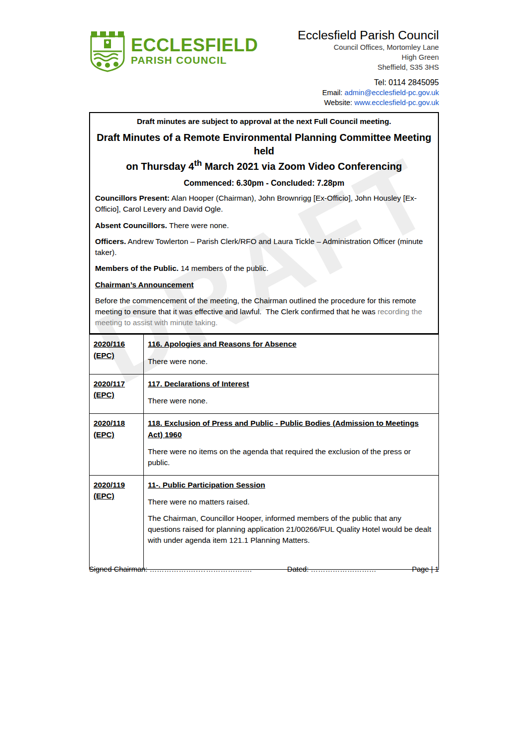DRAFT
ECCLESFIELD
PARISH COUNCIL
Ecclesfield Parish Council
Council Offices, Mortomley Lane
High Green
Sheffield, S35 3HS
Tel: 0114 2845095
Email: admin@ecclesfield-pc.gov.uk
Website: www.ecclesfield-pc.gov.uk
Draft minutes are subject to approval at the next Full Council meeting.
Draft Minutes of a Remote Environmental Planning Committee Meeting held
on Thursday 4th March 2021 via Zoom Video Conferencing
Commenced: 6.30pm - Concluded: 7.28pm
Councillors Present: Alan Hooper (Chairman), John Brownrigg [Ex-Officio], John Housley [Ex-Officio], Carol Levery and David Ogle.
Absent Councillors. There were none.
Officers. Andrew Towlerton – Parish Clerk/RFO and Laura Tickle – Administration Officer (minute taker).
Members of the Public. 14 members of the public.
Chairman’s Announcement
Before the commencement of the meeting, the Chairman outlined the procedure for this remote meeting to ensure that it was effective and lawful. The Clerk confirmed that he was recording the meeting to assist with minute taking.
| 2020/116 (EPC) | 116. Apologies and Reasons for Absence There were none. |
| 2020/117 (EPC) | 117. Declarations of Interest There were none. |
| 2020/118 (EPC) | 118. Exclusion of Press and Public - Public Bodies (Admission to Meetings Act) 1960 There were no items on the agenda that required the exclusion of the press or public. |
| 2020/119 (EPC) | 11-. Public Participation Session There were no matters raised. The Chairman, Councillor Hooper, informed members of the public that any questions raised for planning application 21/00266/FUL Quality Hotel would be dealt with under agenda item 121.1 Planning Matters. |
Signed Chairman: ……………….....……………….
Dated: ………………………
Page | 1